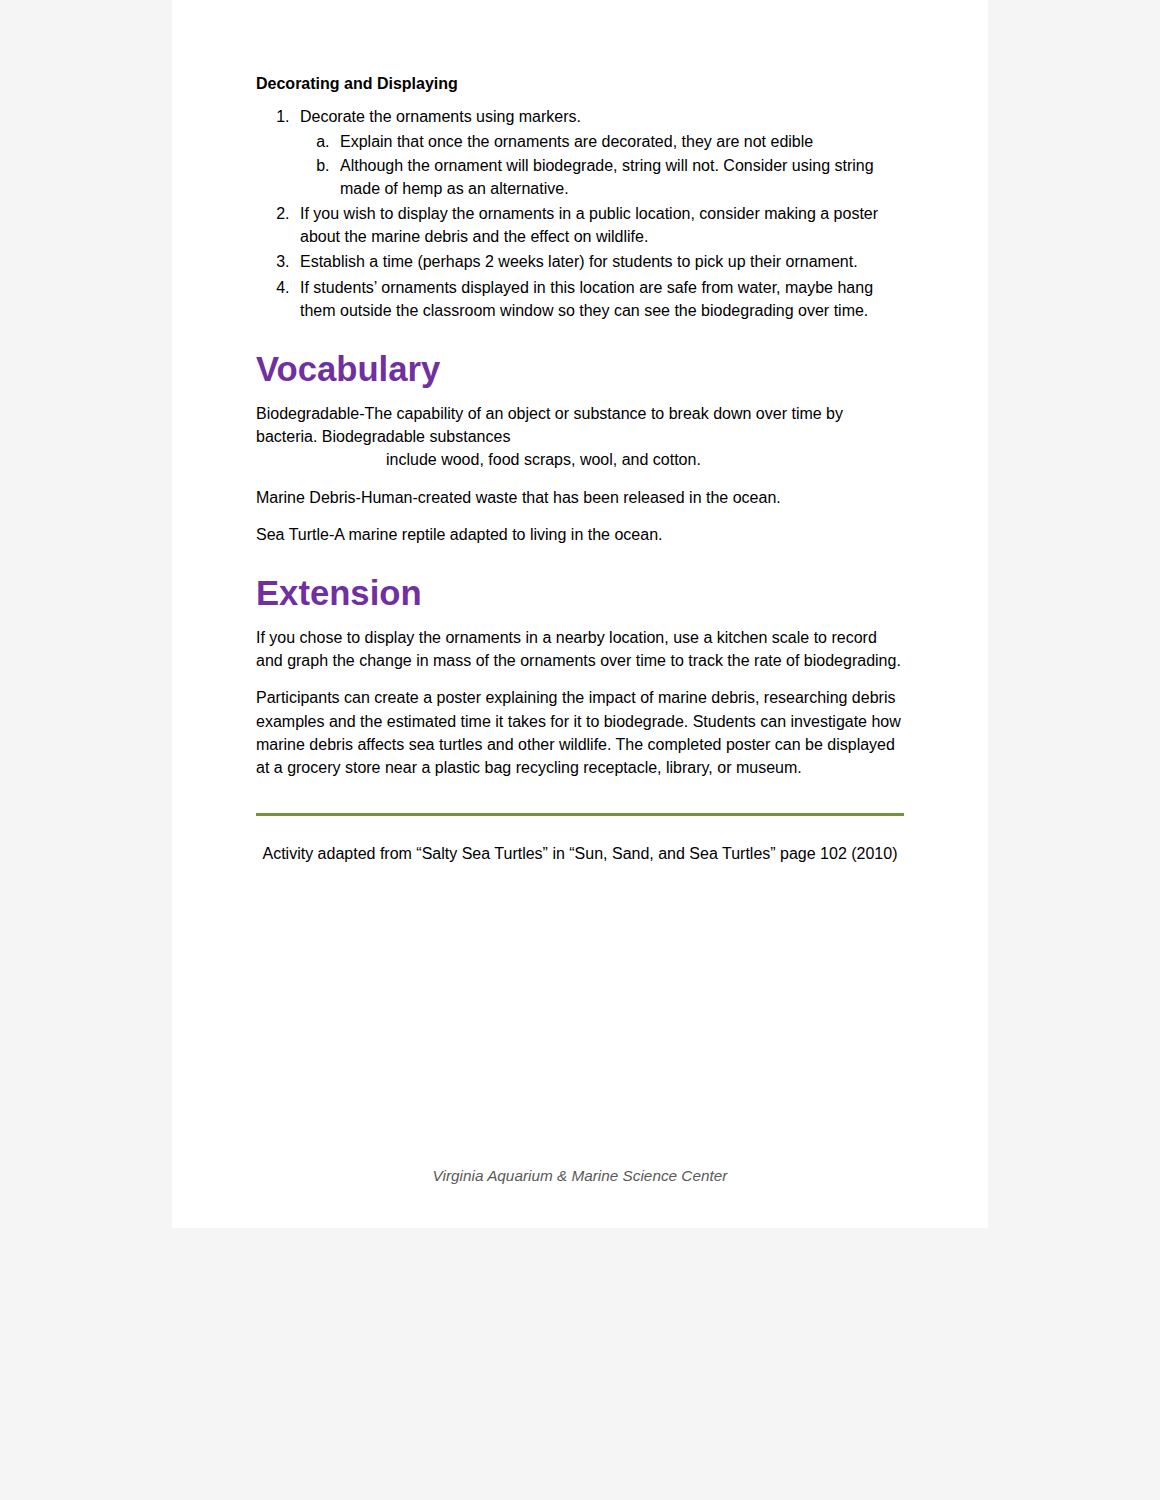Decorating and Displaying
Decorate the ornaments using markers.
Explain that once the ornaments are decorated, they are not edible
Although the ornament will biodegrade, string will not. Consider using string made of hemp as an alternative.
If you wish to display the ornaments in a public location, consider making a poster about the marine debris and the effect on wildlife.
Establish a time (perhaps 2 weeks later) for students to pick up their ornament.
If students’ ornaments displayed in this location are safe from water, maybe hang them outside the classroom window so they can see the biodegrading over time.
Vocabulary
Biodegradable-The capability of an object or substance to break down over time by bacteria. Biodegradable substances
include wood, food scraps, wool, and cotton.
Marine Debris-Human-created waste that has been released in the ocean.
Sea Turtle-A marine reptile adapted to living in the ocean.
Extension
If you chose to display the ornaments in a nearby location, use a kitchen scale to record and graph the change in mass of the ornaments over time to track the rate of biodegrading.
Participants can create a poster explaining the impact of marine debris, researching debris examples and the estimated time it takes for it to biodegrade. Students can investigate how marine debris affects sea turtles and other wildlife. The completed poster can be displayed at a grocery store near a plastic bag recycling receptacle, library, or museum.
Activity adapted from “Salty Sea Turtles” in “Sun, Sand, and Sea Turtles” page 102 (2010)
Virginia Aquarium & Marine Science Center